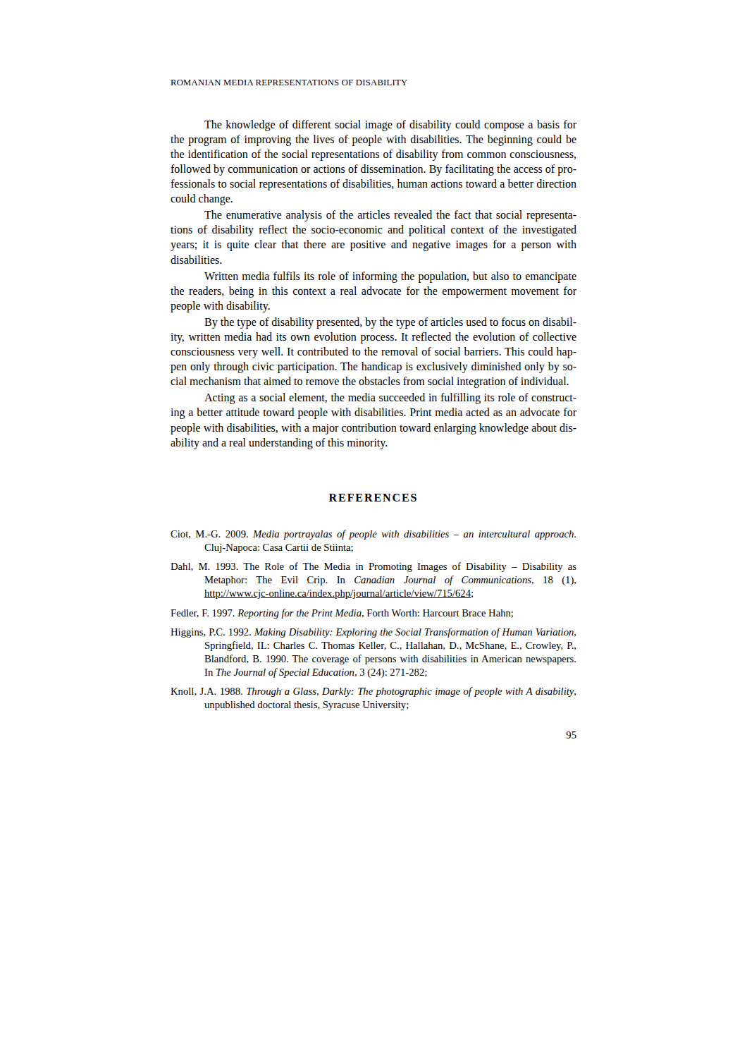ROMANIAN MEDIA REPRESENTATIONS OF DISABILITY
The knowledge of different social image of disability could compose a basis for the program of improving the lives of people with disabilities. The beginning could be the identification of the social representations of disability from common consciousness, followed by communication or actions of dissemination. By facilitating the access of professionals to social representations of disabilities, human actions toward a better direction could change.
The enumerative analysis of the articles revealed the fact that social representations of disability reflect the socio-economic and political context of the investigated years; it is quite clear that there are positive and negative images for a person with disabilities.
Written media fulfils its role of informing the population, but also to emancipate the readers, being in this context a real advocate for the empowerment movement for people with disability.
By the type of disability presented, by the type of articles used to focus on disability, written media had its own evolution process. It reflected the evolution of collective consciousness very well. It contributed to the removal of social barriers. This could happen only through civic participation. The handicap is exclusively diminished only by social mechanism that aimed to remove the obstacles from social integration of individual.
Acting as a social element, the media succeeded in fulfilling its role of constructing a better attitude toward people with disabilities. Print media acted as an advocate for people with disabilities, with a major contribution toward enlarging knowledge about disability and a real understanding of this minority.
REFERENCES
Ciot, M.-G. 2009. Media portrayalas of people with disabilities – an intercultural approach. Cluj-Napoca: Casa Cartii de Stiinta;
Dahl, M. 1993. The Role of The Media in Promoting Images of Disability – Disability as Metaphor: The Evil Crip. In Canadian Journal of Communications, 18 (1), http://www.cjc-online.ca/index.php/journal/article/view/715/624;
Fedler, F. 1997. Reporting for the Print Media, Forth Worth: Harcourt Brace Hahn;
Higgins, P.C. 1992. Making Disability: Exploring the Social Transformation of Human Variation, Springfield, IL: Charles C. Thomas Keller, C., Hallahan, D., McShane, E., Crowley, P., Blandford, B. 1990. The coverage of persons with disabilities in American newspapers. In The Journal of Special Education, 3 (24): 271-282;
Knoll, J.A. 1988. Through a Glass, Darkly: The photographic image of people with A disability, unpublished doctoral thesis, Syracuse University;
95